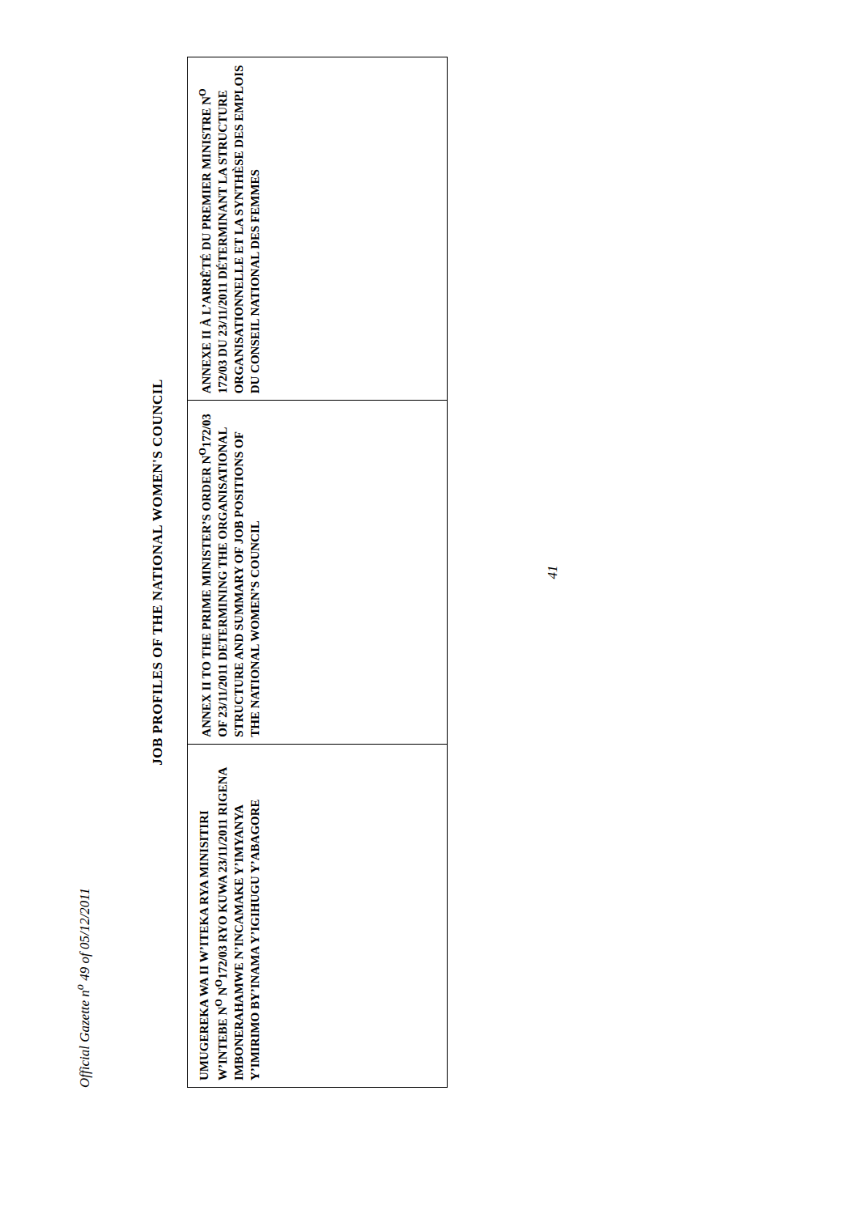Official Gazette no 49 of 05/12/2011
Job profiles of the National Women's Council
| Umugereka wa II w’Iteka rya Minisitiri w’Intebe N o N o 172/03 ryo kuwa 23/11/2011 rigena imbonerahamwe n’incamake y’imyanya y’imirimo by’Inama y’Igihugu y’Abagore | Annex II to the Prime Minister’s Order N o 172/03 of 23/11/2011 determining the organisational structure and summary of job positions of the National Women’s Council | Annexe II à l’Arrêté du Premier Ministre N o 172/03 du 23/11/2011 déterminant la structure organisationnelle et la synthèse des emplois du Conseil National des Femmes |
41